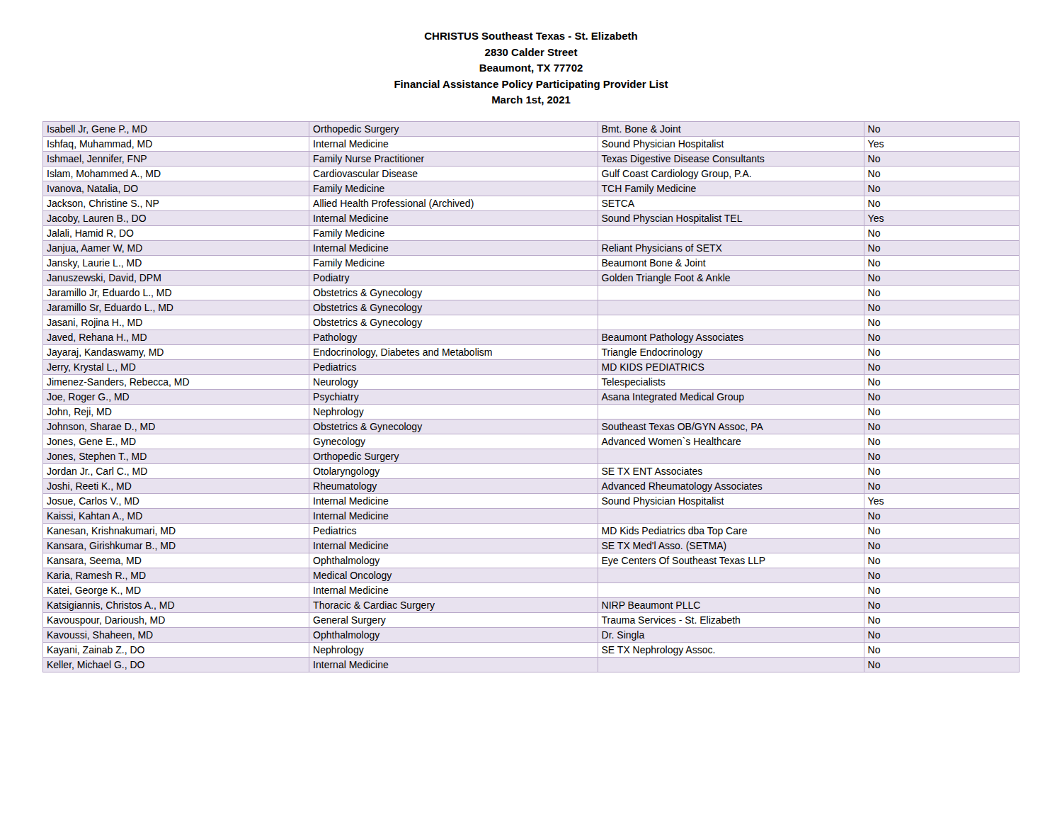CHRISTUS Southeast Texas - St. Elizabeth
2830 Calder Street
Beaumont, TX 77702
Financial Assistance Policy Participating Provider List
March 1st, 2021
| Isabell Jr, Gene P., MD | Orthopedic Surgery | Bmt. Bone & Joint | No |
| Ishfaq, Muhammad, MD | Internal Medicine | Sound Physician Hospitalist | Yes |
| Ishmael, Jennifer, FNP | Family Nurse Practitioner | Texas Digestive Disease Consultants | No |
| Islam, Mohammed A., MD | Cardiovascular Disease | Gulf Coast Cardiology Group, P.A. | No |
| Ivanova, Natalia, DO | Family Medicine | TCH Family Medicine | No |
| Jackson, Christine S., NP | Allied Health Professional (Archived) | SETCA | No |
| Jacoby, Lauren B., DO | Internal Medicine | Sound Physcian Hospitalist TEL | Yes |
| Jalali, Hamid R, DO | Family Medicine | | No |
| Janjua, Aamer W, MD | Internal Medicine | Reliant Physicians of SETX | No |
| Jansky, Laurie L., MD | Family Medicine | Beaumont Bone & Joint | No |
| Januszewski, David, DPM | Podiatry | Golden Triangle Foot & Ankle | No |
| Jaramillo Jr, Eduardo L., MD | Obstetrics & Gynecology | | No |
| Jaramillo Sr, Eduardo L., MD | Obstetrics & Gynecology | | No |
| Jasani, Rojina H., MD | Obstetrics & Gynecology | | No |
| Javed, Rehana H., MD | Pathology | Beaumont Pathology Associates | No |
| Jayaraj, Kandaswamy, MD | Endocrinology, Diabetes and Metabolism | Triangle Endocrinology | No |
| Jerry, Krystal L., MD | Pediatrics | MD KIDS PEDIATRICS | No |
| Jimenez-Sanders, Rebecca, MD | Neurology | Telespecialists | No |
| Joe, Roger G., MD | Psychiatry | Asana Integrated Medical Group | No |
| John, Reji, MD | Nephrology | | No |
| Johnson, Sharae D., MD | Obstetrics & Gynecology | Southeast Texas OB/GYN Assoc, PA | No |
| Jones, Gene E., MD | Gynecology | Advanced Women`s Healthcare | No |
| Jones, Stephen T., MD | Orthopedic Surgery | | No |
| Jordan Jr., Carl C., MD | Otolaryngology | SE TX ENT Associates | No |
| Joshi, Reeti K., MD | Rheumatology | Advanced Rheumatology Associates | No |
| Josue, Carlos V., MD | Internal Medicine | Sound Physician Hospitalist | Yes |
| Kaissi, Kahtan A., MD | Internal Medicine | | No |
| Kanesan, Krishnakumari, MD | Pediatrics | MD Kids Pediatrics dba Top Care | No |
| Kansara, Girishkumar B., MD | Internal Medicine | SE TX Med'l Asso. (SETMA) | No |
| Kansara, Seema, MD | Ophthalmology | Eye Centers Of Southeast Texas LLP | No |
| Karia, Ramesh R., MD | Medical Oncology | | No |
| Katei, George K., MD | Internal Medicine | | No |
| Katsigiannis, Christos A., MD | Thoracic & Cardiac Surgery | NIRP Beaumont PLLC | No |
| Kavouspour, Darioush, MD | General Surgery | Trauma Services - St. Elizabeth | No |
| Kavoussi, Shaheen, MD | Ophthalmology | Dr. Singla | No |
| Kayani, Zainab Z., DO | Nephrology | SE TX Nephrology Assoc. | No |
| Keller, Michael G., DO | Internal Medicine | | No |